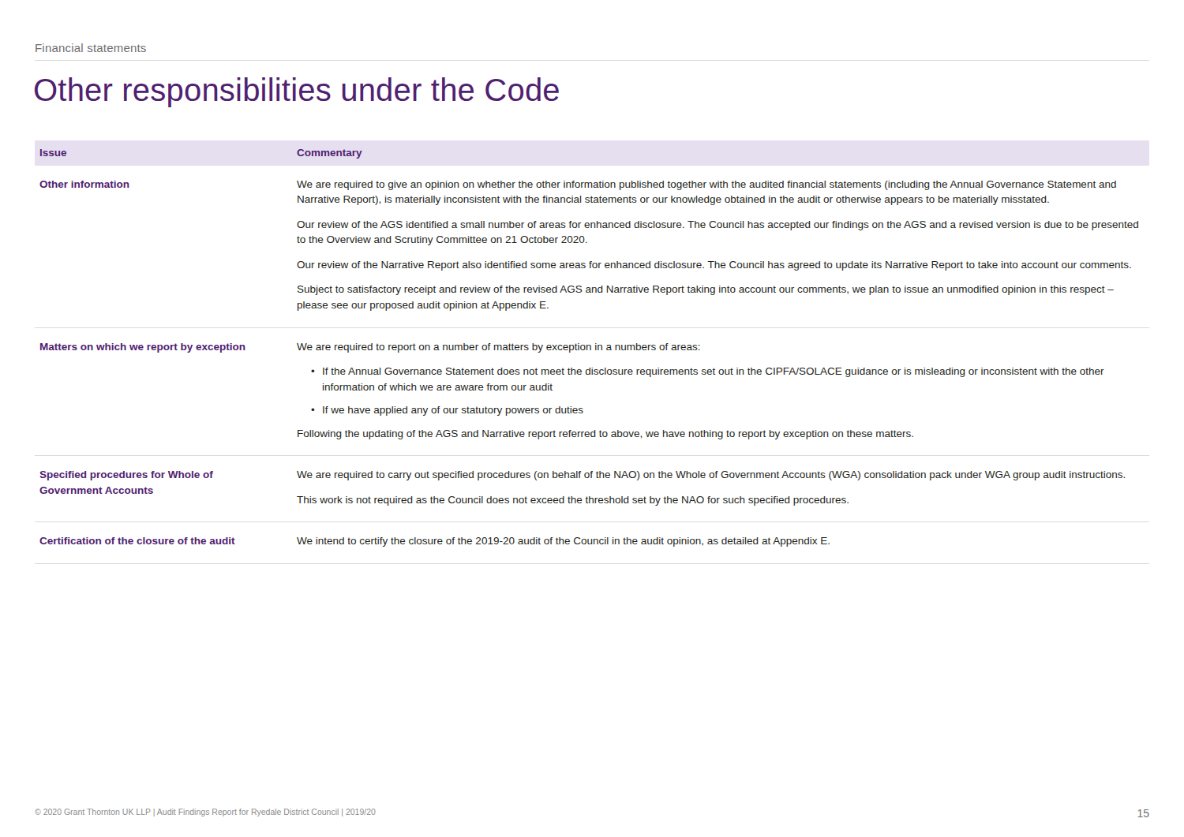Financial statements
Other responsibilities under the Code
| Issue | Commentary |
| --- | --- |
| Other information | We are required to give an opinion on whether the other information published together with the audited financial statements (including the Annual Governance Statement and Narrative Report), is materially inconsistent with the financial statements or our knowledge obtained in the audit or otherwise appears to be materially misstated. Our review of the AGS identified a small number of areas for enhanced disclosure. The Council has accepted our findings on the AGS and a revised version is due to be presented to the Overview and Scrutiny Committee on 21 October 2020. Our review of the Narrative Report also identified some areas for enhanced disclosure. The Council has agreed to update its Narrative Report to take into account our comments. Subject to satisfactory receipt and review of the revised AGS and Narrative Report taking into account our comments, we plan to issue an unmodified opinion in this respect – please see our proposed audit opinion at Appendix E. |
| Matters on which we report by exception | We are required to report on a number of matters by exception in a numbers of areas: If the Annual Governance Statement does not meet the disclosure requirements set out in the CIPFA/SOLACE guidance or is misleading or inconsistent with the other information of which we are aware from our audit If we have applied any of our statutory powers or duties Following the updating of the AGS and Narrative report referred to above, we have nothing to report by exception on these matters. |
| Specified procedures for Whole of Government Accounts | We are required to carry out specified procedures (on behalf of the NAO) on the Whole of Government Accounts (WGA) consolidation pack under WGA group audit instructions. This work is not required as the Council does not exceed the threshold set by the NAO for such specified procedures. |
| Certification of the closure of the audit | We intend to certify the closure of the 2019-20 audit of the Council in the audit opinion, as detailed at Appendix E. |
© 2020 Grant Thornton UK LLP | Audit Findings Report for Ryedale District Council | 2019/20
15